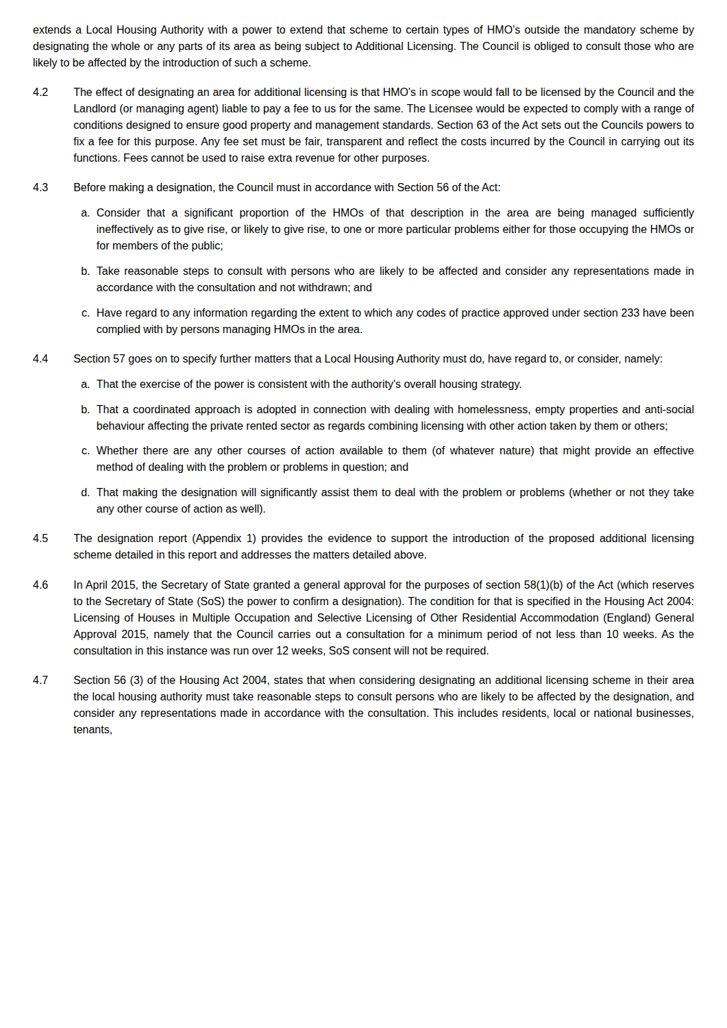extends a Local Housing Authority with a power to extend that scheme to certain types of HMO's outside the mandatory scheme by designating the whole or any parts of its area as being subject to Additional Licensing. The Council is obliged to consult those who are likely to be affected by the introduction of such a scheme.
4.2
The effect of designating an area for additional licensing is that HMO's in scope would fall to be licensed by the Council and the Landlord (or managing agent) liable to pay a fee to us for the same. The Licensee would be expected to comply with a range of conditions designed to ensure good property and management standards. Section 63 of the Act sets out the Councils powers to fix a fee for this purpose. Any fee set must be fair, transparent and reflect the costs incurred by the Council in carrying out its functions. Fees cannot be used to raise extra revenue for other purposes.
4.3
Before making a designation, the Council must in accordance with Section 56 of the Act:
Consider that a significant proportion of the HMOs of that description in the area are being managed sufficiently ineffectively as to give rise, or likely to give rise, to one or more particular problems either for those occupying the HMOs or for members of the public;
Take reasonable steps to consult with persons who are likely to be affected and consider any representations made in accordance with the consultation and not withdrawn; and
Have regard to any information regarding the extent to which any codes of practice approved under section 233 have been complied with by persons managing HMOs in the area.
4.4
Section 57 goes on to specify further matters that a Local Housing Authority must do, have regard to, or consider, namely:
That the exercise of the power is consistent with the authority's overall housing strategy.
That a coordinated approach is adopted in connection with dealing with homelessness, empty properties and anti-social behaviour affecting the private rented sector as regards combining licensing with other action taken by them or others;
Whether there are any other courses of action available to them (of whatever nature) that might provide an effective method of dealing with the problem or problems in question; and
That making the designation will significantly assist them to deal with the problem or problems (whether or not they take any other course of action as well).
4.5
The designation report (Appendix 1) provides the evidence to support the introduction of the proposed additional licensing scheme detailed in this report and addresses the matters detailed above.
4.6
In April 2015, the Secretary of State granted a general approval for the purposes of section 58(1)(b) of the Act (which reserves to the Secretary of State (SoS) the power to confirm a designation). The condition for that is specified in the Housing Act 2004: Licensing of Houses in Multiple Occupation and Selective Licensing of Other Residential Accommodation (England) General Approval 2015, namely that the Council carries out a consultation for a minimum period of not less than 10 weeks. As the consultation in this instance was run over 12 weeks, SoS consent will not be required.
4.7
Section 56 (3) of the Housing Act 2004, states that when considering designating an additional licensing scheme in their area the local housing authority must take reasonable steps to consult persons who are likely to be affected by the designation, and consider any representations made in accordance with the consultation. This includes residents, local or national businesses, tenants,